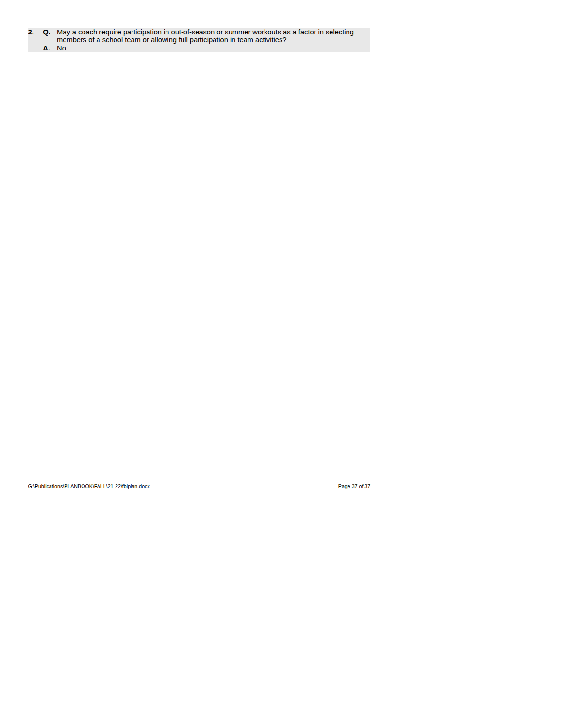2.
Q.
May a coach require participation in out-of-season or summer workouts as a factor in selecting members of a school team or allowing full participation in team activities?
A.
No.
G:\Publications\PLANBOOK\FALL\21-22\fblplan.docx
Page 37 of 37